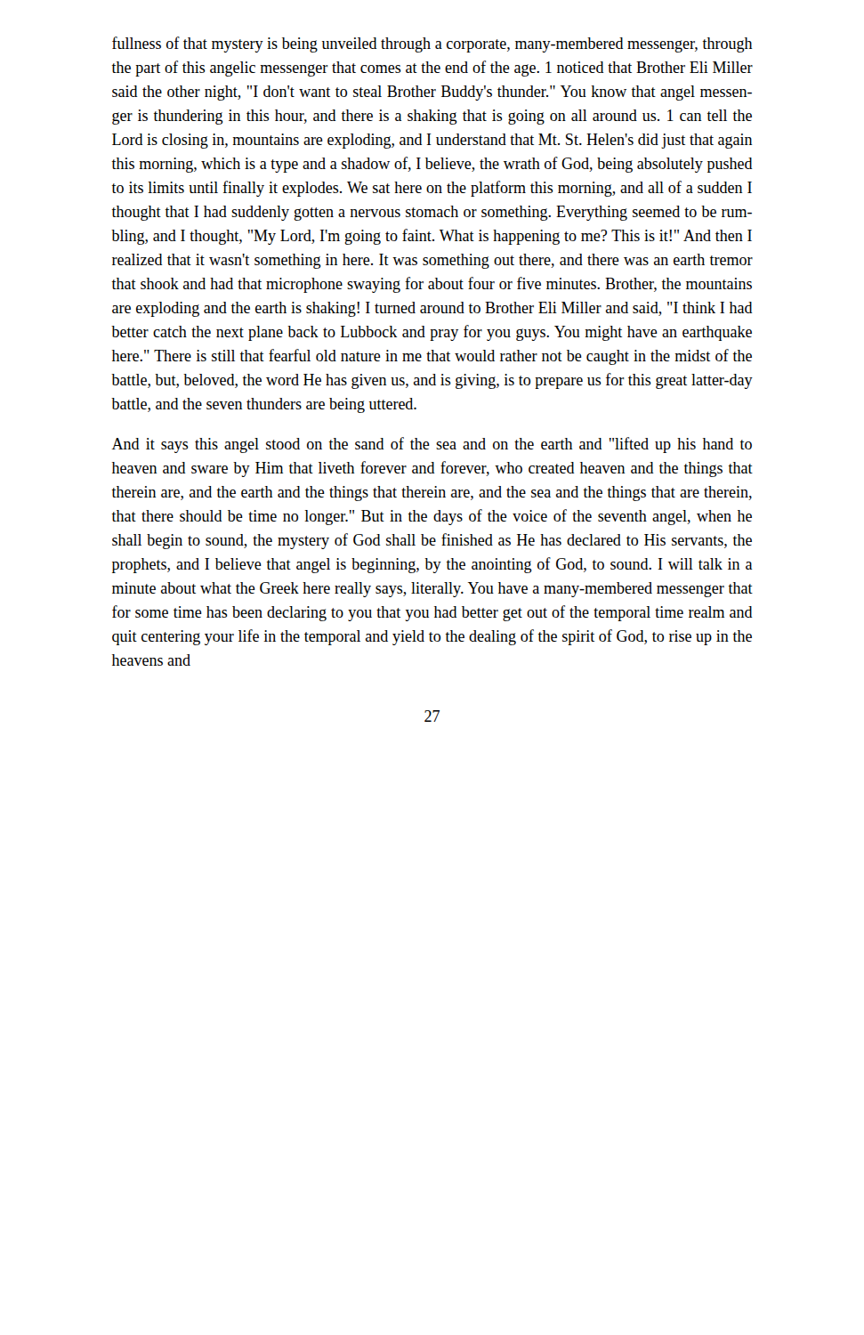fullness of that mystery is being unveiled through a corporate, many-membered messenger, through the part of this angelic messenger that comes at the end of the age. 1 noticed that Brother Eli Miller said the other night, "I don't want to steal Brother Buddy's thunder." You know that angel messenger is thundering in this hour, and there is a shaking that is going on all around us. 1 can tell the Lord is closing in, mountains are exploding, and I understand that Mt. St. Helen's did just that again this morning, which is a type and a shadow of, I believe, the wrath of God, being absolutely pushed to its limits until finally it explodes. We sat here on the platform this morning, and all of a sudden I thought that I had suddenly gotten a nervous stomach or something. Everything seemed to be rumbling, and I thought, "My Lord, I'm going to faint. What is happening to me? This is it!" And then I realized that it wasn't something in here. It was something out there, and there was an earth tremor that shook and had that microphone swaying for about four or five minutes. Brother, the mountains are exploding and the earth is shaking! I turned around to Brother Eli Miller and said, "I think I had better catch the next plane back to Lubbock and pray for you guys. You might have an earthquake here." There is still that fearful old nature in me that would rather not be caught in the midst of the battle, but, beloved, the word He has given us, and is giving, is to prepare us for this great latter-day battle, and the seven thunders are being uttered.
And it says this angel stood on the sand of the sea and on the earth and "lifted up his hand to heaven and sware by Him that liveth forever and forever, who created heaven and the things that therein are, and the earth and the things that therein are, and the sea and the things that are therein, that there should be time no longer." But in the days of the voice of the seventh angel, when he shall begin to sound, the mystery of God shall be finished as He has declared to His servants, the prophets, and I believe that angel is beginning, by the anointing of God, to sound. I will talk in a minute about what the Greek here really says, literally. You have a many-membered messenger that for some time has been declaring to you that you had better get out of the temporal time realm and quit centering your life in the temporal and yield to the dealing of the spirit of God, to rise up in the heavens and
27